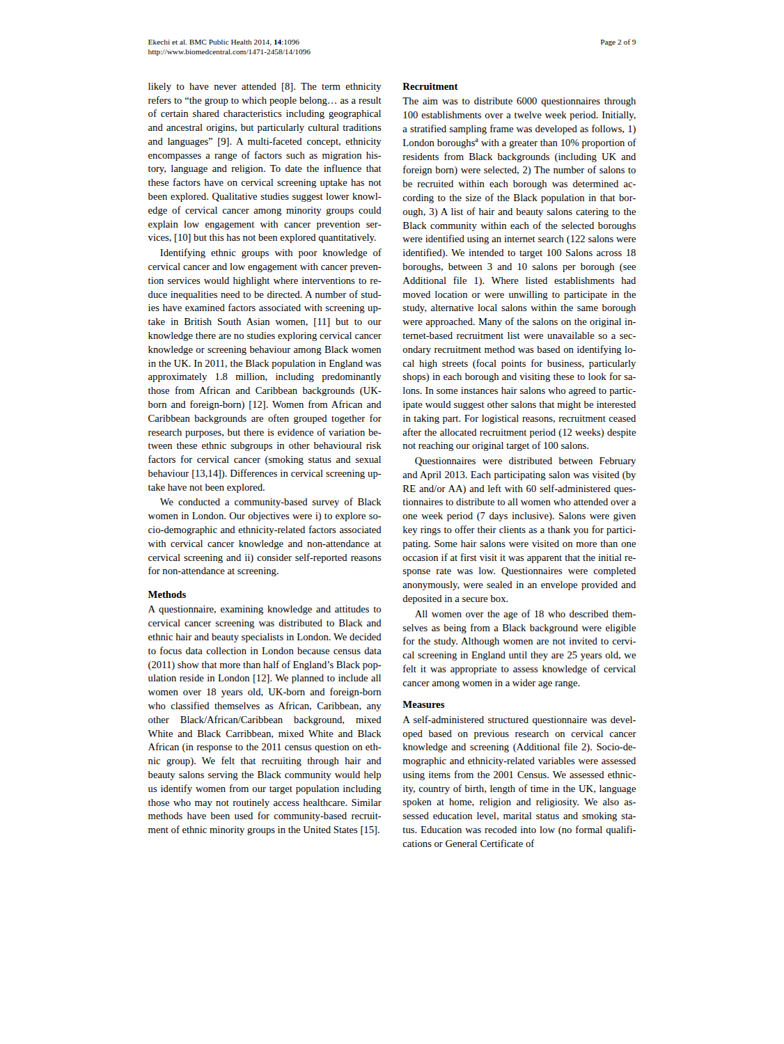Ekechi et al. BMC Public Health 2014, 14:1096
http://www.biomedcentral.com/1471-2458/14/1096
Page 2 of 9
likely to have never attended [8]. The term ethnicity refers to “the group to which people belong… as a result of certain shared characteristics including geographical and ancestral origins, but particularly cultural traditions and languages” [9]. A multi-faceted concept, ethnicity encompasses a range of factors such as migration history, language and religion. To date the influence that these factors have on cervical screening uptake has not been explored. Qualitative studies suggest lower knowledge of cervical cancer among minority groups could explain low engagement with cancer prevention services, [10] but this has not been explored quantitatively.
Identifying ethnic groups with poor knowledge of cervical cancer and low engagement with cancer prevention services would highlight where interventions to reduce inequalities need to be directed. A number of studies have examined factors associated with screening uptake in British South Asian women, [11] but to our knowledge there are no studies exploring cervical cancer knowledge or screening behaviour among Black women in the UK. In 2011, the Black population in England was approximately 1.8 million, including predominantly those from African and Caribbean backgrounds (UK-born and foreign-born) [12]. Women from African and Caribbean backgrounds are often grouped together for research purposes, but there is evidence of variation between these ethnic subgroups in other behavioural risk factors for cervical cancer (smoking status and sexual behaviour [13,14]). Differences in cervical screening uptake have not been explored.
We conducted a community-based survey of Black women in London. Our objectives were i) to explore socio-demographic and ethnicity-related factors associated with cervical cancer knowledge and non-attendance at cervical screening and ii) consider self-reported reasons for non-attendance at screening.
Methods
A questionnaire, examining knowledge and attitudes to cervical cancer screening was distributed to Black and ethnic hair and beauty specialists in London. We decided to focus data collection in London because census data (2011) show that more than half of England’s Black population reside in London [12]. We planned to include all women over 18 years old, UK-born and foreign-born who classified themselves as African, Caribbean, any other Black/African/Caribbean background, mixed White and Black Carribbean, mixed White and Black African (in response to the 2011 census question on ethnic group). We felt that recruiting through hair and beauty salons serving the Black community would help us identify women from our target population including those who may not routinely access healthcare. Similar methods have been used for community-based recruitment of ethnic minority groups in the United States [15].
Recruitment
The aim was to distribute 6000 questionnaires through 100 establishments over a twelve week period. Initially, a stratified sampling frame was developed as follows, 1) London boroughsa with a greater than 10% proportion of residents from Black backgrounds (including UK and foreign born) were selected, 2) The number of salons to be recruited within each borough was determined according to the size of the Black population in that borough, 3) A list of hair and beauty salons catering to the Black community within each of the selected boroughs were identified using an internet search (122 salons were identified). We intended to target 100 Salons across 18 boroughs, between 3 and 10 salons per borough (see Additional file 1). Where listed establishments had moved location or were unwilling to participate in the study, alternative local salons within the same borough were approached. Many of the salons on the original internet-based recruitment list were unavailable so a secondary recruitment method was based on identifying local high streets (focal points for business, particularly shops) in each borough and visiting these to look for salons. In some instances hair salons who agreed to participate would suggest other salons that might be interested in taking part. For logistical reasons, recruitment ceased after the allocated recruitment period (12 weeks) despite not reaching our original target of 100 salons.
Questionnaires were distributed between February and April 2013. Each participating salon was visited (by RE and/or AA) and left with 60 self-administered questionnaires to distribute to all women who attended over a one week period (7 days inclusive). Salons were given key rings to offer their clients as a thank you for participating. Some hair salons were visited on more than one occasion if at first visit it was apparent that the initial response rate was low. Questionnaires were completed anonymously, were sealed in an envelope provided and deposited in a secure box.
All women over the age of 18 who described themselves as being from a Black background were eligible for the study. Although women are not invited to cervical screening in England until they are 25 years old, we felt it was appropriate to assess knowledge of cervical cancer among women in a wider age range.
Measures
A self-administered structured questionnaire was developed based on previous research on cervical cancer knowledge and screening (Additional file 2). Socio-demographic and ethnicity-related variables were assessed using items from the 2001 Census. We assessed ethnicity, country of birth, length of time in the UK, language spoken at home, religion and religiosity. We also assessed education level, marital status and smoking status. Education was recoded into low (no formal qualifications or General Certificate of